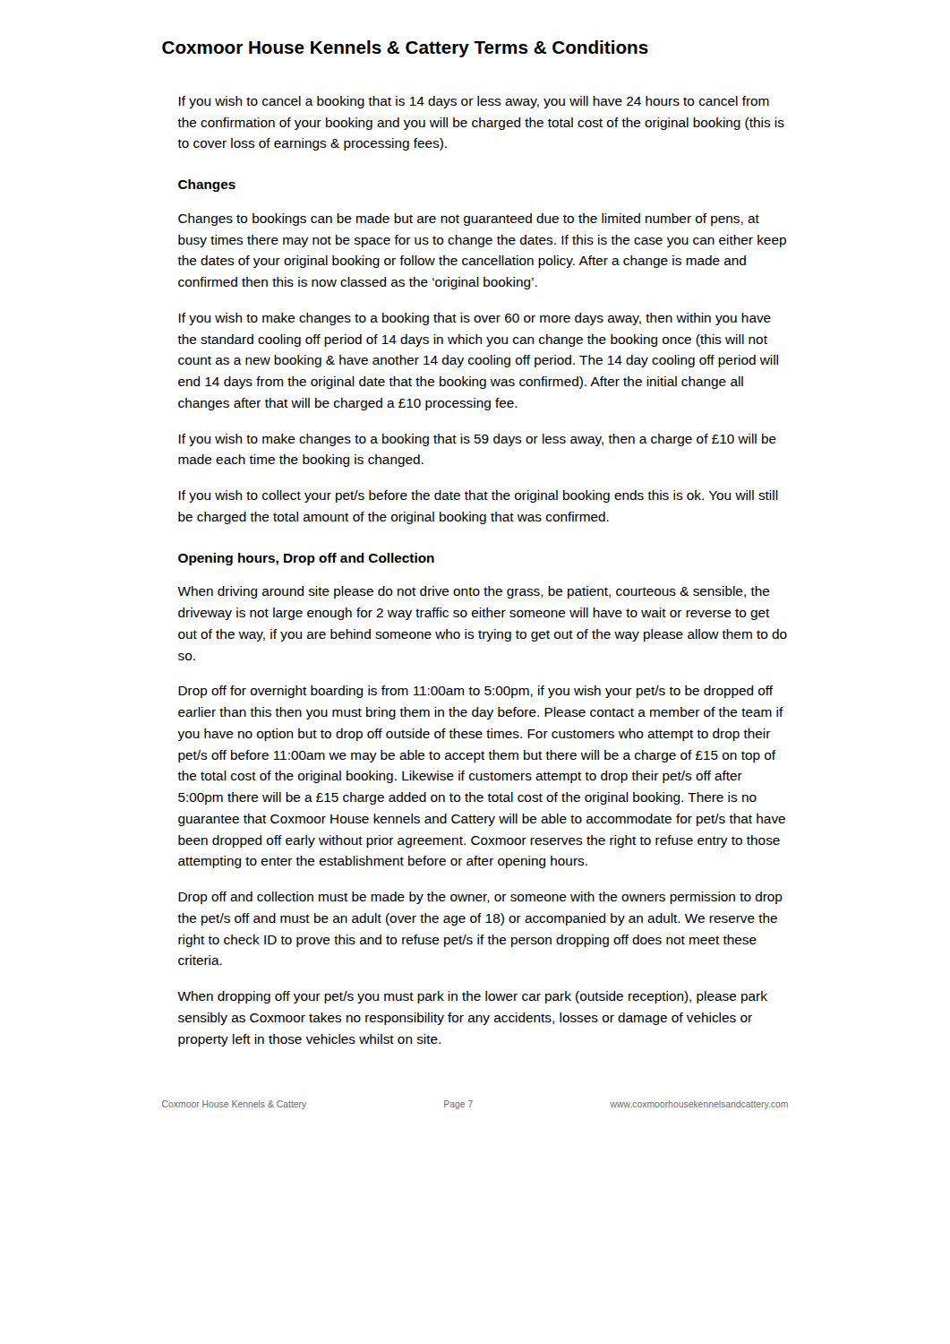Coxmoor House Kennels & Cattery Terms & Conditions
If you wish to cancel a booking that is 14 days or less away, you will have 24 hours to cancel from the confirmation of your booking and you will be charged the total cost of the original booking (this is to cover loss of earnings & processing fees).
Changes
Changes to bookings can be made but are not guaranteed due to the limited number of pens, at busy times there may not be space for us to change the dates. If this is the case you can either keep the dates of your original booking or follow the cancellation policy. After a change is made and confirmed then this is now classed as the ‘original booking’.
If you wish to make changes to a booking that is over 60 or more days away, then within you have the standard cooling off period of 14 days in which you can change the booking once (this will not count as a new booking & have another 14 day cooling off period. The 14 day cooling off period will end 14 days from the original date that the booking was confirmed). After the initial change all changes after that will be charged a £10 processing fee.
If you wish to make changes to a booking that is 59 days or less away, then a charge of £10 will be made each time the booking is changed.
If you wish to collect your pet/s before the date that the original booking ends this is ok. You will still be charged the total amount of the original booking that was confirmed.
Opening hours, Drop off and Collection
When driving around site please do not drive onto the grass, be patient, courteous & sensible, the driveway is not large enough for 2 way traffic so either someone will have to wait or reverse to get out of the way, if you are behind someone who is trying to get out of the way please allow them to do so.
Drop off for overnight boarding is from 11:00am to 5:00pm, if you wish your pet/s to be dropped off earlier than this then you must bring them in the day before. Please contact a member of the team if you have no option but to drop off outside of these times. For customers who attempt to drop their pet/s off before 11:00am we may be able to accept them but there will be a charge of £15 on top of the total cost of the original booking. Likewise if customers attempt to drop their pet/s off after 5:00pm there will be a £15 charge added on to the total cost of the original booking. There is no guarantee that Coxmoor House kennels and Cattery will be able to accommodate for pet/s that have been dropped off early without prior agreement. Coxmoor reserves the right to refuse entry to those attempting to enter the establishment before or after opening hours.
Drop off and collection must be made by the owner, or someone with the owners permission to drop the pet/s off and must be an adult (over the age of 18) or accompanied by an adult. We reserve the right to check ID to prove this and to refuse pet/s if the person dropping off does not meet these criteria.
When dropping off your pet/s you must park in the lower car park (outside reception), please park sensibly as Coxmoor takes no responsibility for any accidents, losses or damage of vehicles or property left in those vehicles whilst on site.
Coxmoor House Kennels & Cattery
Page 7
www.coxmoorhousekennelsandcattery.com